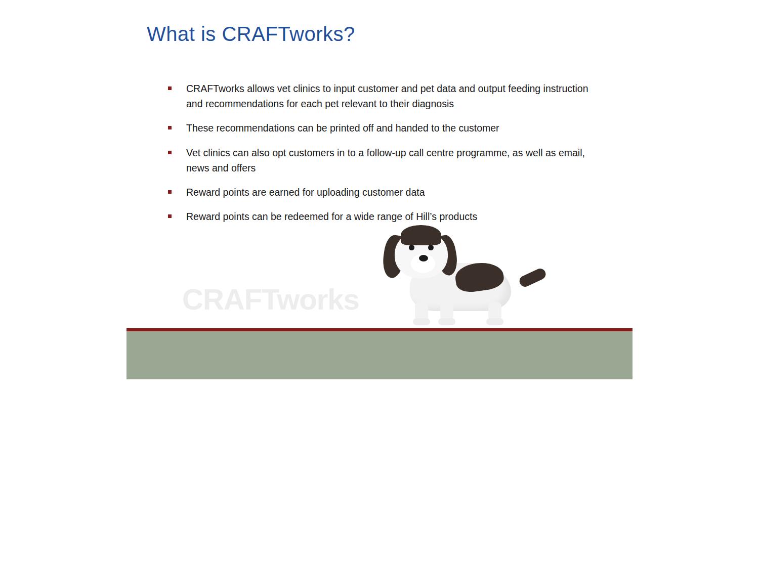What is CRAFTworks?
CRAFTworks allows vet clinics to input customer and pet data and output feeding instruction and recommendations for each pet relevant to their diagnosis
These recommendations can be printed off and handed to the customer
Vet clinics can also opt customers in to a follow-up call centre programme, as well as email, news and offers
Reward points are earned for uploading customer data
Reward points can be redeemed for a wide range of Hill’s products
CRAFTworks